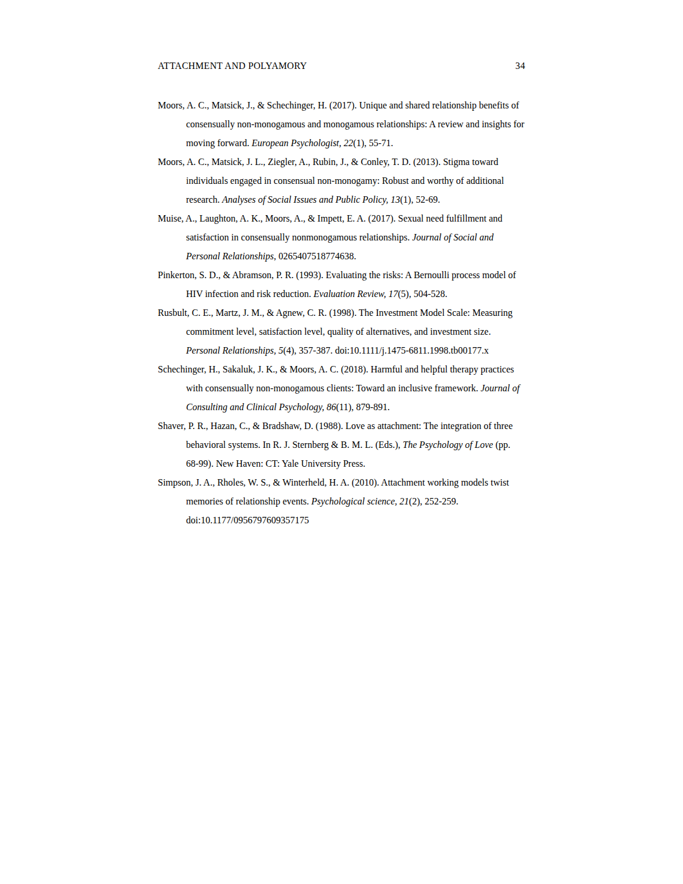Attachment and Polyamory 34
Moors, A. C., Matsick, J., & Schechinger, H. (2017). Unique and shared relationship benefits of consensually non-monogamous and monogamous relationships: A review and insights for moving forward. European Psychologist, 22(1), 55-71.
Moors, A. C., Matsick, J. L., Ziegler, A., Rubin, J., & Conley, T. D. (2013). Stigma toward individuals engaged in consensual non-monogamy: Robust and worthy of additional research. Analyses of Social Issues and Public Policy, 13(1), 52-69.
Muise, A., Laughton, A. K., Moors, A., & Impett, E. A. (2017). Sexual need fulfillment and satisfaction in consensually nonmonogamous relationships. Journal of Social and Personal Relationships, 0265407518774638.
Pinkerton, S. D., & Abramson, P. R. (1993). Evaluating the risks: A Bernoulli process model of HIV infection and risk reduction. Evaluation Review, 17(5), 504-528.
Rusbult, C. E., Martz, J. M., & Agnew, C. R. (1998). The Investment Model Scale: Measuring commitment level, satisfaction level, quality of alternatives, and investment size. Personal Relationships, 5(4), 357-387. doi:10.1111/j.1475-6811.1998.tb00177.x
Schechinger, H., Sakaluk, J. K., & Moors, A. C. (2018). Harmful and helpful therapy practices with consensually non-monogamous clients: Toward an inclusive framework. Journal of Consulting and Clinical Psychology, 86(11), 879-891.
Shaver, P. R., Hazan, C., & Bradshaw, D. (1988). Love as attachment: The integration of three behavioral systems. In R. J. Sternberg & B. M. L. (Eds.), The Psychology of Love (pp. 68-99). New Haven: CT: Yale University Press.
Simpson, J. A., Rholes, W. S., & Winterheld, H. A. (2010). Attachment working models twist memories of relationship events. Psychological science, 21(2), 252-259. doi:10.1177/0956797609357175